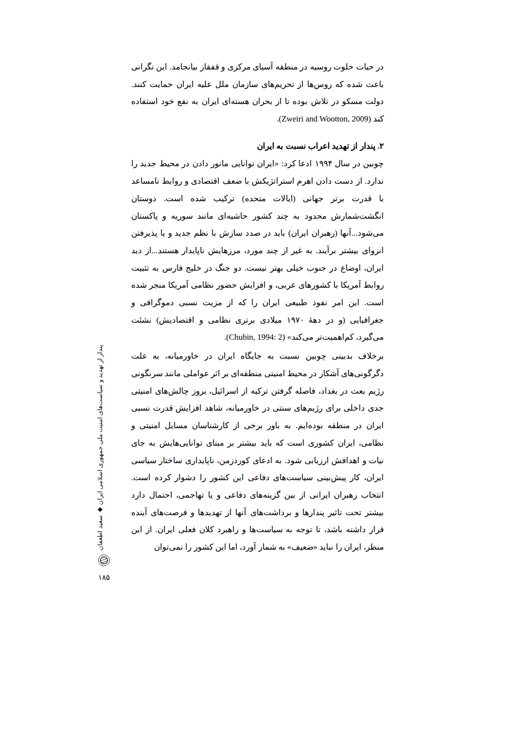در حیات خلوت روسیه در منطقه آسیای مرکزی و قفقاز بیانجامد. این نگرانی باعث شده که روس‌ها از تحریم‌های سازمان ملل علیه ایران حمایت کنند. دولت مسکو در تلاش بوده تا از بحران هسته‌ای ایران به نفع خود استفاده کند (Zweiri and Wootton, 2009).
۲. پندار از تهدید اعراب نسبت به ایران
چوبین در سال ۱۹۹۴ ادعا کرد: «ایران توانایی مانور دادن در محیط جدید را ندارد. از دست دادن اهرم استراتژیکش با ضعف اقتصادی و روابط نامساعد با قدرت برتر جهانی (ایالات متحده) ترکیب شده است. دوستان انگشت‌شمارش محدود به چند کشور حاشیه‌ای مانند سوریه و پاکستان می‌شود...آنها (رهبران ایران) باید در صدد سازش با نظم جدید و یا پذیرفتن انزوای بیشتر برآیند. به غیر از چند مورد، مرزهایش ناپایدار هستند...از دید ایران، اوضاع در جنوب خیلی بهتر نیست. دو جنگ در خلیج فارس به تثبیت روابط آمریکا با کشورهای عربی، و افزایش حضور نظامی آمریکا منجر شده است. این امر نفوذ طبیعی ایران را که از مزیت نسبی دموگرافی و جغرافیایی (و در دههٔ ۱۹۷۰ میلادی برتری نظامی و اقتصادیش) نشئت می‌گیرد، کم‌اهمیت‌تر می‌کند» (Chubin, 1994: 2).
برخلاف بدبینی چوبین نسبت به جایگاه ایران در خاورمیانه، به علت دگرگونی‌های آشکار در محیط امنیتی منطقه‌ای بر اثر عواملی مانند سرنگونی رژیم بعث در بغداد، فاصله گرفتن ترکیه از اسرائیل، بروز چالش‌های امنیتی جدی داخلی برای رژیم‌های سنتی در خاورمیانه، شاهد افزایش قدرت نسبی ایران در منطقه بوده‌ایم. به باور برخی از کارشناسان مسایل امنیتی و نظامی، ایران کشوری است که باید بیشتر بر مبنای توانایی‌هایش به جای نیات و اهدافش ارزیابی شود. به ادعای کوردزمن، ناپایداری ساختار سیاسی ایران، کار پیش‌بینی سیاست‌های دفاعی این کشور را دشوار کرده است. انتخاب رهبران ایرانی از بین گزینه‌های دفاعی و یا تهاجمی، احتمال دارد بیشتر تحت تاثیر پندارها و برداشت‌های آنها از تهدیدها و فرصت‌های آینده قرار داشته باشد، تا توجه به سیاست‌ها و راهبرد کلان فعلی ایران. از این منظر، ایران را نباید «ضعیف» به شمار آورد، اما این کشور را نمی‌توان
پندار از تهدید و سیاست‌های امنیت ملی جمهوری اسلامی ایران ◆ سعید اطغفان
۱۸۵